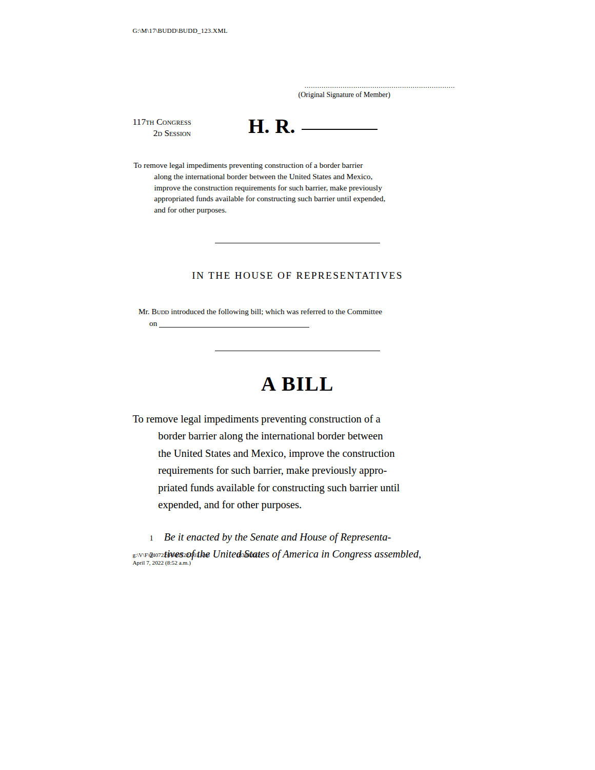G:\M\17\BUDD\BUDD_123.XML
....................................................................... (Original Signature of Member)
117th Congress 2d Session
H. R.
To remove legal impediments preventing construction of a border barrier along the international border between the United States and Mexico, improve the construction requirements for such barrier, make previously appropriated funds available for constructing such barrier until expended, and for other purposes.
IN THE HOUSE OF REPRESENTATIVES
Mr. Budd introduced the following bill; which was referred to the Committee on
A BILL
To remove legal impediments preventing construction of a border barrier along the international border between the United States and Mexico, improve the construction requirements for such barrier, make previously appro- priated funds available for constructing such barrier until expended, and for other purposes.
1 Be it enacted by the Senate and House of Representa-
2 tives of the United States of America in Congress assembled,
g:\V\F\040722\F040722.003.xml (836820|2) April 7, 2022 (8:52 a.m.)